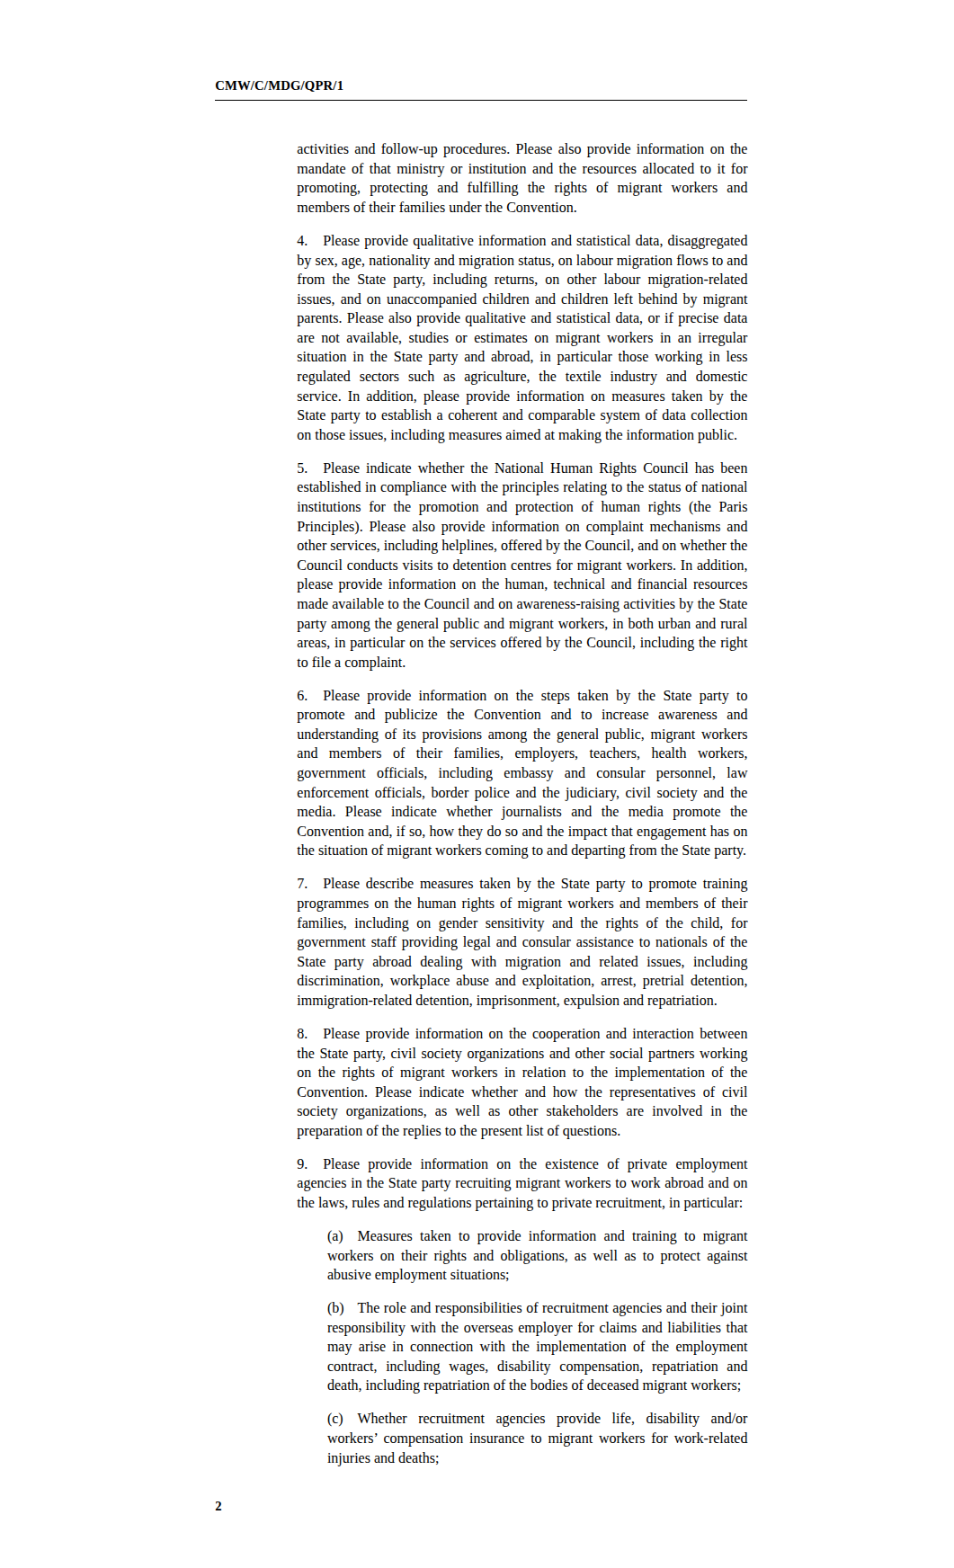CMW/C/MDG/QPR/1
activities and follow-up procedures. Please also provide information on the mandate of that ministry or institution and the resources allocated to it for promoting, protecting and fulfilling the rights of migrant workers and members of their families under the Convention.
4. Please provide qualitative information and statistical data, disaggregated by sex, age, nationality and migration status, on labour migration flows to and from the State party, including returns, on other labour migration-related issues, and on unaccompanied children and children left behind by migrant parents. Please also provide qualitative and statistical data, or if precise data are not available, studies or estimates on migrant workers in an irregular situation in the State party and abroad, in particular those working in less regulated sectors such as agriculture, the textile industry and domestic service. In addition, please provide information on measures taken by the State party to establish a coherent and comparable system of data collection on those issues, including measures aimed at making the information public.
5. Please indicate whether the National Human Rights Council has been established in compliance with the principles relating to the status of national institutions for the promotion and protection of human rights (the Paris Principles). Please also provide information on complaint mechanisms and other services, including helplines, offered by the Council, and on whether the Council conducts visits to detention centres for migrant workers. In addition, please provide information on the human, technical and financial resources made available to the Council and on awareness-raising activities by the State party among the general public and migrant workers, in both urban and rural areas, in particular on the services offered by the Council, including the right to file a complaint.
6. Please provide information on the steps taken by the State party to promote and publicize the Convention and to increase awareness and understanding of its provisions among the general public, migrant workers and members of their families, employers, teachers, health workers, government officials, including embassy and consular personnel, law enforcement officials, border police and the judiciary, civil society and the media. Please indicate whether journalists and the media promote the Convention and, if so, how they do so and the impact that engagement has on the situation of migrant workers coming to and departing from the State party.
7. Please describe measures taken by the State party to promote training programmes on the human rights of migrant workers and members of their families, including on gender sensitivity and the rights of the child, for government staff providing legal and consular assistance to nationals of the State party abroad dealing with migration and related issues, including discrimination, workplace abuse and exploitation, arrest, pretrial detention, immigration-related detention, imprisonment, expulsion and repatriation.
8. Please provide information on the cooperation and interaction between the State party, civil society organizations and other social partners working on the rights of migrant workers in relation to the implementation of the Convention. Please indicate whether and how the representatives of civil society organizations, as well as other stakeholders are involved in the preparation of the replies to the present list of questions.
9. Please provide information on the existence of private employment agencies in the State party recruiting migrant workers to work abroad and on the laws, rules and regulations pertaining to private recruitment, in particular:
(a) Measures taken to provide information and training to migrant workers on their rights and obligations, as well as to protect against abusive employment situations;
(b) The role and responsibilities of recruitment agencies and their joint responsibility with the overseas employer for claims and liabilities that may arise in connection with the implementation of the employment contract, including wages, disability compensation, repatriation and death, including repatriation of the bodies of deceased migrant workers;
(c) Whether recruitment agencies provide life, disability and/or workers’ compensation insurance to migrant workers for work-related injuries and deaths;
2